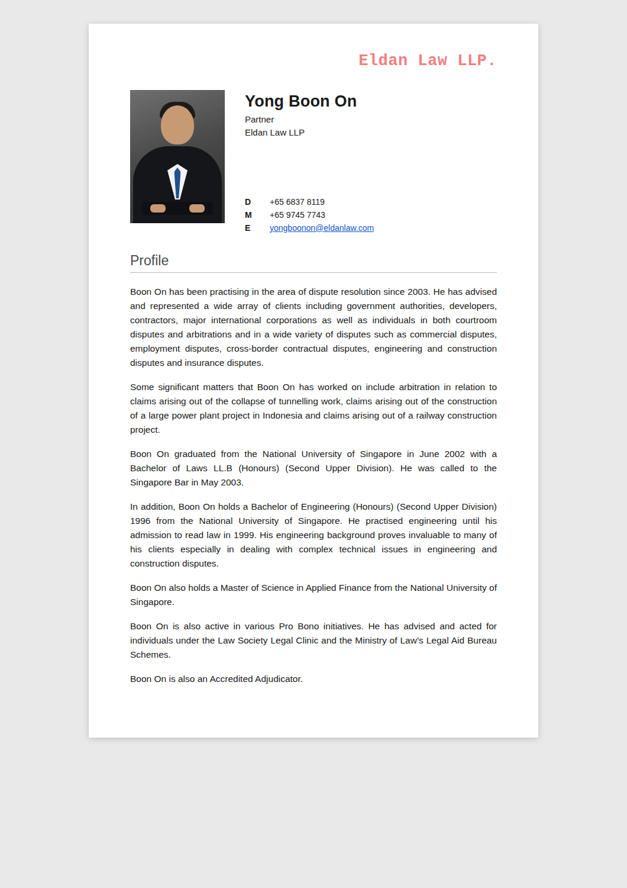Eldan Law LLP.
Yong Boon On
Partner
Eldan Law LLP
| D | +65 6837 8119 |
| M | +65 9745 7743 |
| E | yongboonon@eldanlaw.com |
Profile
Boon On has been practising in the area of dispute resolution since 2003. He has advised and represented a wide array of clients including government authorities, developers, contractors, major international corporations as well as individuals in both courtroom disputes and arbitrations and in a wide variety of disputes such as commercial disputes, employment disputes, cross-border contractual disputes, engineering and construction disputes and insurance disputes.
Some significant matters that Boon On has worked on include arbitration in relation to claims arising out of the collapse of tunnelling work, claims arising out of the construction of a large power plant project in Indonesia and claims arising out of a railway construction project.
Boon On graduated from the National University of Singapore in June 2002 with a Bachelor of Laws LL.B (Honours) (Second Upper Division). He was called to the Singapore Bar in May 2003.
In addition, Boon On holds a Bachelor of Engineering (Honours) (Second Upper Division) 1996 from the National University of Singapore. He practised engineering until his admission to read law in 1999. His engineering background proves invaluable to many of his clients especially in dealing with complex technical issues in engineering and construction disputes.
Boon On also holds a Master of Science in Applied Finance from the National University of Singapore.
Boon On is also active in various Pro Bono initiatives. He has advised and acted for individuals under the Law Society Legal Clinic and the Ministry of Law’s Legal Aid Bureau Schemes.
Boon On is also an Accredited Adjudicator.